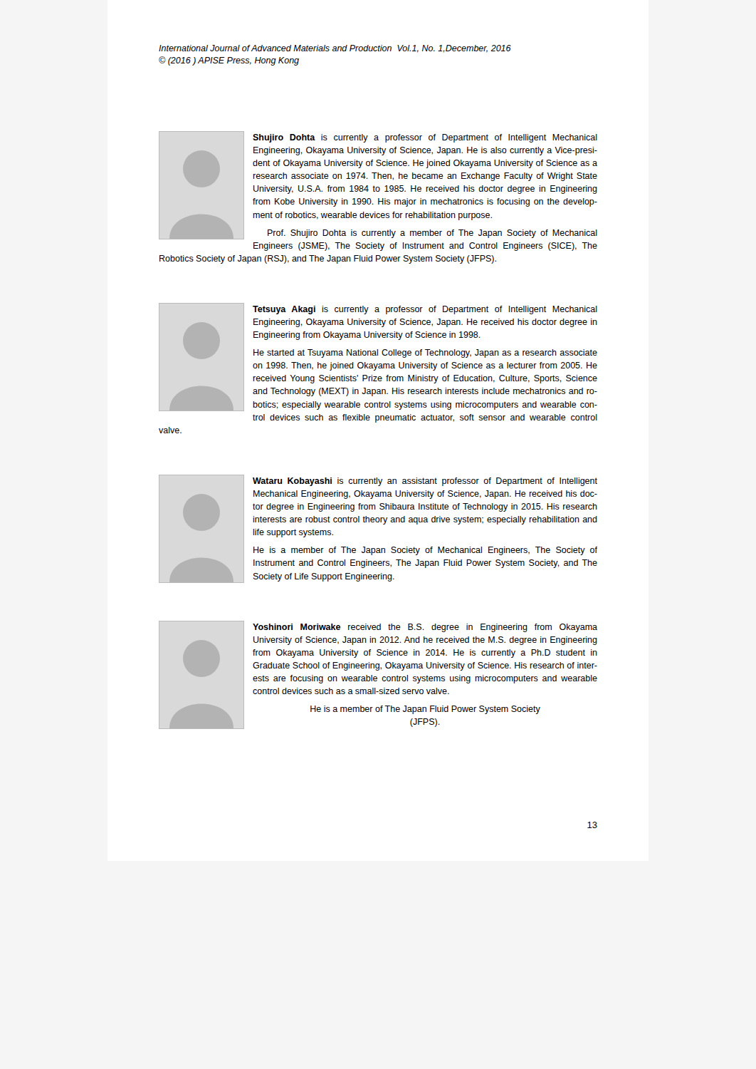International Journal of Advanced Materials and Production Vol.1, No. 1,December, 2016 © (2016 ) APISE Press, Hong Kong
Shujiro Dohta is currently a professor of Department of Intelligent Mechanical Engineering, Okayama University of Science, Japan. He is also currently a Vice-president of Okayama University of Science. He joined Okayama University of Science as a research associate on 1974. Then, he became an Exchange Faculty of Wright State University, U.S.A. from 1984 to 1985. He received his doctor degree in Engineering from Kobe University in 1990. His major in mechatronics is focusing on the development of robotics, wearable devices for rehabilitation purpose.
Prof. Shujiro Dohta is currently a member of The Japan Society of Mechanical Engineers (JSME), The Society of Instrument and Control Engineers (SICE), The Robotics Society of Japan (RSJ), and The Japan Fluid Power System Society (JFPS).
Tetsuya Akagi is currently a professor of Department of Intelligent Mechanical Engineering, Okayama University of Science, Japan. He received his doctor degree in Engineering from Okayama University of Science in 1998.
He started at Tsuyama National College of Technology, Japan as a research associate on 1998. Then, he joined Okayama University of Science as a lecturer from 2005. He received Young Scientists' Prize from Ministry of Education, Culture, Sports, Science and Technology (MEXT) in Japan. His research interests include mechatronics and robotics; especially wearable control systems using microcomputers and wearable control devices such as flexible pneumatic actuator, soft sensor and wearable control valve.
Wataru Kobayashi is currently an assistant professor of Department of Intelligent Mechanical Engineering, Okayama University of Science, Japan. He received his doctor degree in Engineering from Shibaura Institute of Technology in 2015. His research interests are robust control theory and aqua drive system; especially rehabilitation and life support systems.
He is a member of The Japan Society of Mechanical Engineers, The Society of Instrument and Control Engineers, The Japan Fluid Power System Society, and The Society of Life Support Engineering.
Yoshinori Moriwake received the B.S. degree in Engineering from Okayama University of Science, Japan in 2012. And he received the M.S. degree in Engineering from Okayama University of Science in 2014. He is currently a Ph.D student in Graduate School of Engineering, Okayama University of Science. His research of interests are focusing on wearable control systems using microcomputers and wearable control devices such as a small-sized servo valve.
He is a member of The Japan Fluid Power System Society(JFPS).
13